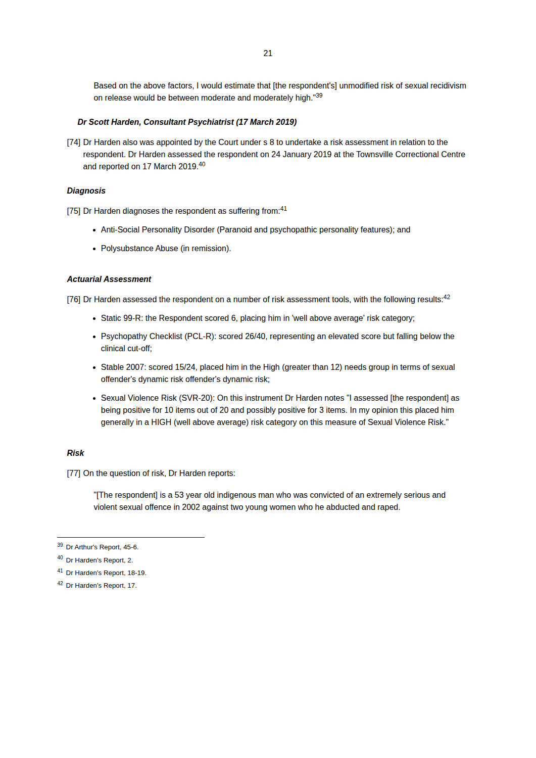21
Based on the above factors, I would estimate that [the respondent's] unmodified risk of sexual recidivism on release would be between moderate and moderately high."39
Dr Scott Harden, Consultant Psychiatrist (17 March 2019)
[74]
Dr Harden also was appointed by the Court under s 8 to undertake a risk assessment in relation to the respondent. Dr Harden assessed the respondent on 24 January 2019 at the Townsville Correctional Centre and reported on 17 March 2019.40
Diagnosis
[75]
Dr Harden diagnoses the respondent as suffering from:41
Anti-Social Personality Disorder (Paranoid and psychopathic personality features); and
Polysubstance Abuse (in remission).
Actuarial Assessment
[76]
Dr Harden assessed the respondent on a number of risk assessment tools, with the following results:42
Static 99-R: the Respondent scored 6, placing him in 'well above average' risk category;
Psychopathy Checklist (PCL-R): scored 26/40, representing an elevated score but falling below the clinical cut-off;
Stable 2007: scored 15/24, placed him in the High (greater than 12) needs group in terms of sexual offender's dynamic risk offender's dynamic risk;
Sexual Violence Risk (SVR-20): On this instrument Dr Harden notes "I assessed [the respondent] as being positive for 10 items out of 20 and possibly positive for 3 items. In my opinion this placed him generally in a HIGH (well above average) risk category on this measure of Sexual Violence Risk."
Risk
[77]
On the question of risk, Dr Harden reports:
"[The respondent] is a 53 year old indigenous man who was convicted of an extremely serious and violent sexual offence in 2002 against two young women who he abducted and raped.
39Dr Arthur's Report, 45-6.
40Dr Harden's Report, 2.
41Dr Harden's Report, 18-19.
42Dr Harden's Report, 17.